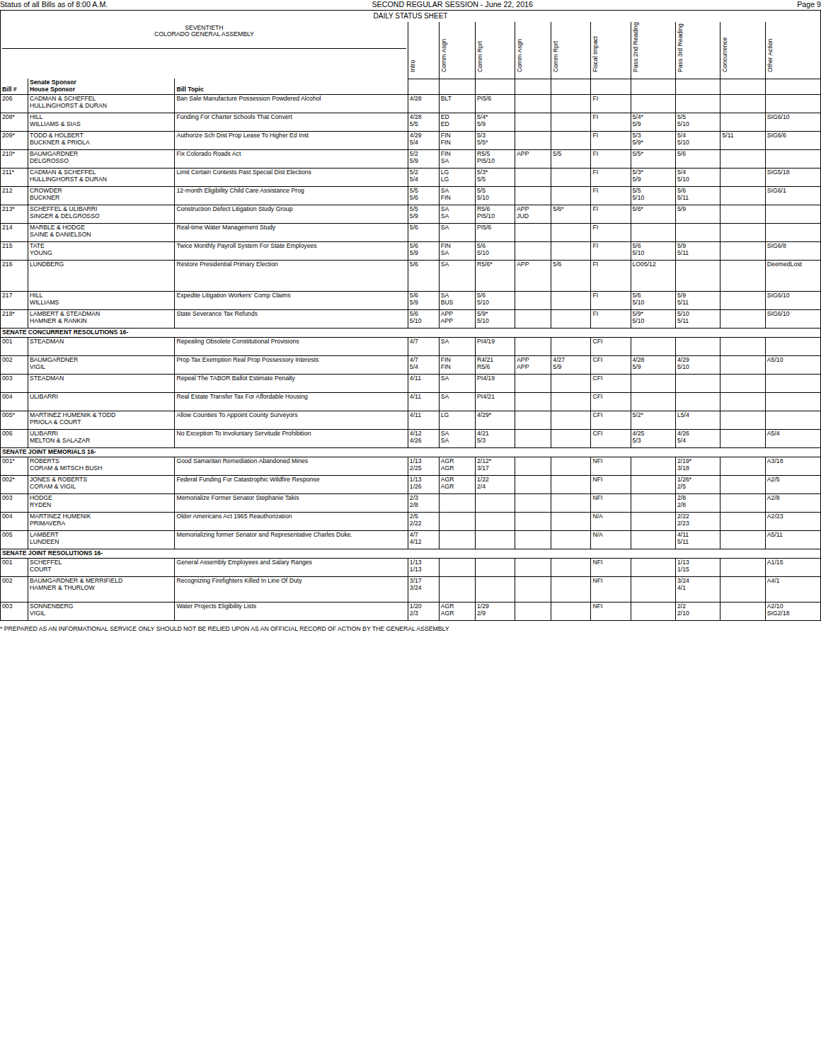Status of all Bills as of 8:00 A.M.
SECOND REGULAR SESSION - June 22, 2016
Page 9
| DAILY STATUS SHEET |
| SEVENTIETH COLORADO GENERAL ASSEMBLY | Intro | Comm Asgn | Comm Rprt | Comm Asgn | Comm Rprt | Fiscal Impact | Pass 2nd Reading | Pass 3rd Reading | Concurrence | Other Action |
| Bill # | Senate Sponsor House Sponsor | Bill Topic | | | | | | | | | | |
| 206 | CADMAN & SCHEFFEL HULLINGHORST & DURAN | Ban Sale Manufacture Possession Powdered Alcohol | 4/28 | BLT | PI5/6 | | | FI | | | | |
| 208* | HILL WILLIAMS & SIAS | Funding For Charter Schools That Convert | 4/28 5/5 | ED ED | 5/4* 5/9 | | | FI | 5/4* 5/9 | 5/5 5/10 | | SIG6/10 |
| 209* | TODD & HOLBERT BUCKNER & PRIOLA | Authorize Sch Dist Prop Lease To Higher Ed Inst | 4/29 5/4 | FIN FIN | 5/3 5/5* | | | FI | 5/3 5/9* | 5/4 5/10 | 5/11 | SIG6/6 |
| 210* | BAUMGARDNER DELGROSSO | Fix Colorado Roads Act | 5/2 5/9 | FIN SA | R5/5 PI5/10 | APP | 5/5 | FI | 5/5* | 5/6 | | |
| 211* | CADMAN & SCHEFFEL HULLINGHORST & DURAN | Limit Certain Contests Past Special Dist Elections | 5/2 5/4 | LG LG | 5/3* 5/5 | | | FI | 5/3* 5/9 | 5/4 5/10 | | SIG5/18 |
| 212 | CROWDER BUCKNER | 12-month Eligibility Child Care Assistance Prog | 5/5 5/6 | SA FIN | 5/5 5/10 | | | FI | 5/5 5/10 | 5/6 5/11 | | SIG6/1 |
| 213* | SCHEFFEL & ULIBARRI SINGER & DELGROSSO | Construction Defect Litigation Study Group | 5/5 5/9 | SA SA | R5/6 PI5/10 | APP JUD | 5/6* | FI | 5/6* | 5/9 | | |
| 214 | MARBLE & HODGE SAINE & DANIELSON | Real-time Water Management Study | 5/6 | SA | PI5/6 | | | FI | | | | |
| 215 | TATE YOUNG | Twice Monthly Payroll System For State Employees | 5/6 5/9 | FIN SA | 5/6 5/10 | | | FI | 5/6 5/10 | 5/9 5/11 | | SIG6/8 |
| 216 | LUNDBERG | Restore Presidential Primary Election | 5/6 | SA | R5/6* | APP | 5/6 | FI | LO05/12 | | | DeemedLost |
| 217 | HILL WILLIAMS | Expedite Litigation Workers' Comp Claims | 5/6 5/9 | SA BUS | 5/6 5/10 | | | FI | 5/6 5/10 | 5/9 5/11 | | SIG6/10 |
| 218* | LAMBERT & STEADMAN HAMNER & RANKIN | State Severance Tax Refunds | 5/6 5/10 | APP APP | 5/9* 5/10 | | | FI | 5/9* 5/10 | 5/10 5/11 | | SIG6/10 |
| SENATE CONCURRENT RESOLUTIONS 16- |
| 001 | STEADMAN | Repealing Obsolete Constitutional Provisions | 4/7 | SA | PI4/19 | | | CFI | | | | |
| 002 | BAUMGARDNER VIGIL | Prop Tax Exemption Real Prop Possessory Interests | 4/7 5/4 | FIN FIN | R4/21 R5/6 | APP APP | 4/27 5/9 | CFI | 4/28 5/9 | 4/29 5/10 | | A5/10 |
| 003 | STEADMAN | Repeal The TABOR Ballot Estimate Penalty | 4/11 | SA | PI4/19 | | | CFI | | | | |
| 004 | ULIBARRI | Real Estate Transfer Tax For Affordable Housing | 4/11 | SA | PI4/21 | | | CFI | | | | |
| 005* | MARTINEZ HUMENIK & TODD PRIOLA & COURT | Allow Counties To Appoint County Surveyors | 4/11 | LG | 4/29* | | | CFI | 5/2* | L5/4 | | |
| 006 | ULIBARRI MELTON & SALAZAR | No Exception To Involuntary Servitude Prohibition | 4/12 4/26 | SA SA | 4/21 5/3 | | | CFI | 4/25 5/3 | 4/26 5/4 | | A5/4 |
| SENATE JOINT MEMORIALS 16- |
| 001* | ROBERTS CORAM & MITSCH BUSH | Good Samaritan Remediation Abandoned Mines | 1/13 2/25 | AGR AGR | 2/12* 3/17 | | | NFI | | 2/19* 3/18 | | A3/18 |
| 002* | JONES & ROBERTS CORAM & VIGIL | Federal Funding For Catastrophic Wildfire Response | 1/13 1/26 | AGR AGR | 1/22 2/4 | | | NFI | | 1/26* 2/5 | | A2/5 |
| 003 | HODGE RYDEN | Memorialize Former Senator Stephanie Takis | 2/3 2/8 | | | | | NFI | | 2/8 2/8 | | A2/8 |
| 004 | MARTINEZ HUMENIK PRIMAVERA | Older Americans Act 1965 Reauthorization | 2/5 2/22 | | | | | N/A | | 2/22 2/23 | | A2/23 |
| 005 | LAMBERT LUNDEEN | Memorializing former Senator and Representative Charles Duke. | 4/7 4/12 | | | | | N/A | | 4/11 5/11 | | A5/11 |
| SENATE JOINT RESOLUTIONS 16- |
| 001 | SCHEFFEL COURT | General Assembly Employees and Salary Ranges | 1/13 1/13 | | | | | NFI | | 1/13 1/15 | | A1/15 |
| 002 | BAUMGARDNER & MERRIFIELD HAMNER & THURLOW | Recognizing Firefighters Killed In Line Of Duty | 3/17 3/24 | | | | | NFI | | 3/24 4/1 | | A4/1 |
| 003 | SONNENBERG VIGIL | Water Projects Eligibility Lists | 1/20 2/3 | AGR AGR | 1/29 2/9 | | | NFI | | 2/2 2/10 | | A2/10 SIG2/18 |
* PREPARED AS AN INFORMATIONAL SERVICE ONLY SHOULD NOT BE RELIED UPON AS AN OFFICIAL RECORD OF ACTION BY THE GENERAL ASSEMBLY